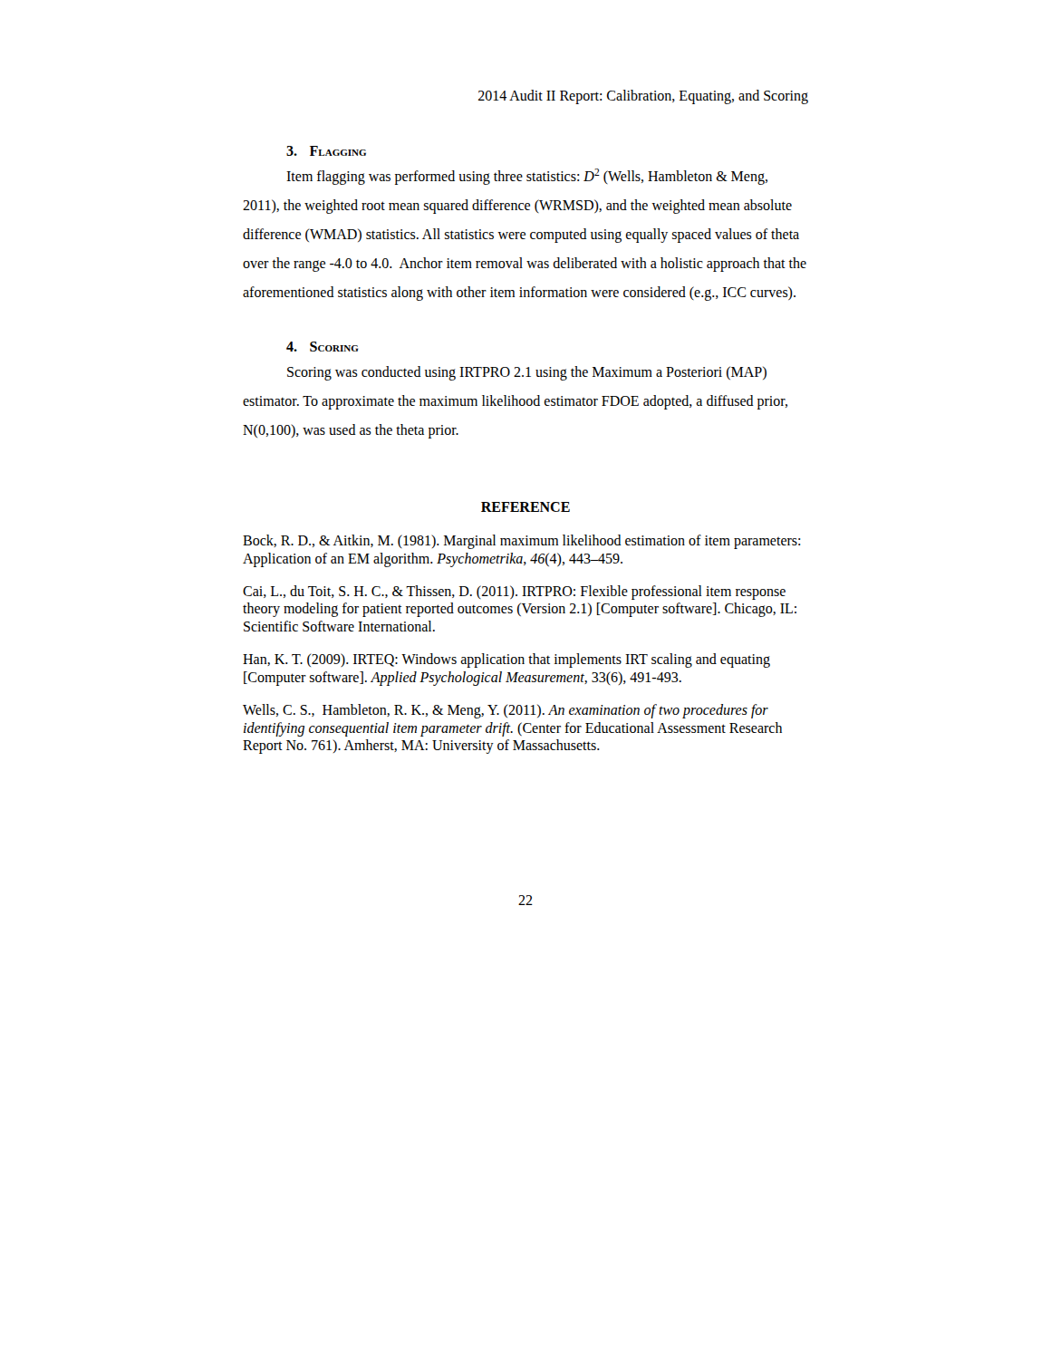2014 Audit II Report: Calibration, Equating, and Scoring
3. Flagging
Item flagging was performed using three statistics: D2 (Wells, Hambleton & Meng, 2011), the weighted root mean squared difference (WRMSD), and the weighted mean absolute difference (WMAD) statistics. All statistics were computed using equally spaced values of theta over the range -4.0 to 4.0. Anchor item removal was deliberated with a holistic approach that the aforementioned statistics along with other item information were considered (e.g., ICC curves).
4. Scoring
Scoring was conducted using IRTPRO 2.1 using the Maximum a Posteriori (MAP) estimator. To approximate the maximum likelihood estimator FDOE adopted, a diffused prior, N(0,100), was used as the theta prior.
REFERENCE
Bock, R. D., & Aitkin, M. (1981). Marginal maximum likelihood estimation of item parameters: Application of an EM algorithm. Psychometrika, 46(4), 443–459.
Cai, L., du Toit, S. H. C., & Thissen, D. (2011). IRTPRO: Flexible professional item response theory modeling for patient reported outcomes (Version 2.1) [Computer software]. Chicago, IL: Scientific Software International.
Han, K. T. (2009). IRTEQ: Windows application that implements IRT scaling and equating [Computer software]. Applied Psychological Measurement, 33(6), 491-493.
Wells, C. S., Hambleton, R. K., & Meng, Y. (2011). An examination of two procedures for identifying consequential item parameter drift. (Center for Educational Assessment Research Report No. 761). Amherst, MA: University of Massachusetts.
22